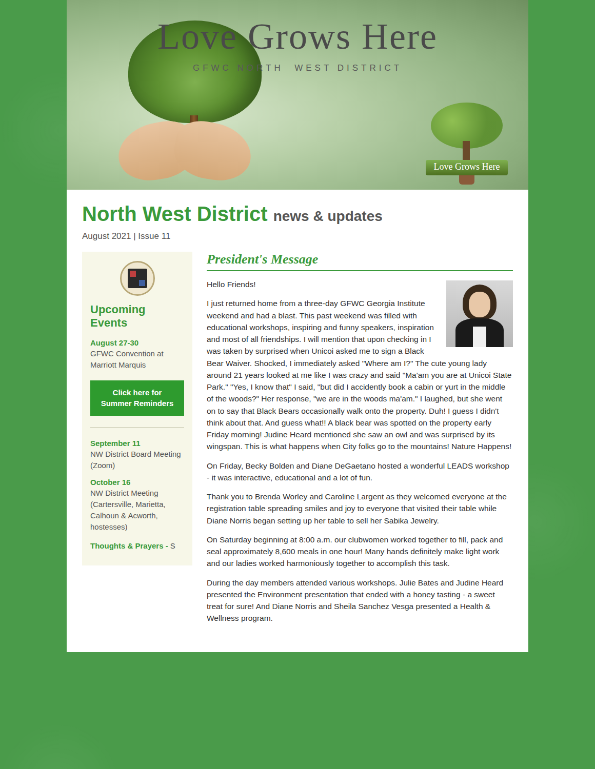Love Grows Here
GFWC NORTH WEST DISTRICT
Love Grows Here
North West District news & updates
August 2021 | Issue 11
Upcoming Events
August 27-30
GFWC Convention at Marriott Marquis
Click here for
Summer Reminders
September 11
NW District Board Meeting (Zoom)
October 16
NW District Meeting (Cartersville, Marietta, Calhoun & Acworth, hostesses)
Thoughts & Prayers - S
President's Message
Hello Friends!
I just returned home from a three-day GFWC Georgia Institute weekend and had a blast. This past weekend was filled with educational workshops, inspiring and funny speakers, inspiration and most of all friendships. I will mention that upon checking in I was taken by surprised when Unicoi asked me to sign a Black Bear Waiver. Shocked, I immediately asked "Where am I?" The cute young lady around 21 years looked at me like I was crazy and said "Ma'am you are at Unicoi State Park." "Yes, I know that" I said, "but did I accidently book a cabin or yurt in the middle of the woods?" Her response, "we are in the woods ma'am." I laughed, but she went on to say that Black Bears occasionally walk onto the property. Duh! I guess I didn't think about that. And guess what!! A black bear was spotted on the property early Friday morning! Judine Heard mentioned she saw an owl and was surprised by its wingspan. This is what happens when City folks go to the mountains! Nature Happens!
On Friday, Becky Bolden and Diane DeGaetano hosted a wonderful LEADS workshop - it was interactive, educational and a lot of fun.
Thank you to Brenda Worley and Caroline Largent as they welcomed everyone at the registration table spreading smiles and joy to everyone that visited their table while Diane Norris began setting up her table to sell her Sabika Jewelry.
On Saturday beginning at 8:00 a.m. our clubwomen worked together to fill, pack and seal approximately 8,600 meals in one hour! Many hands definitely make light work and our ladies worked harmoniously together to accomplish this task.
During the day members attended various workshops. Julie Bates and Judine Heard presented the Environment presentation that ended with a honey tasting - a sweet treat for sure! And Diane Norris and Sheila Sanchez Vesga presented a Health & Wellness program.